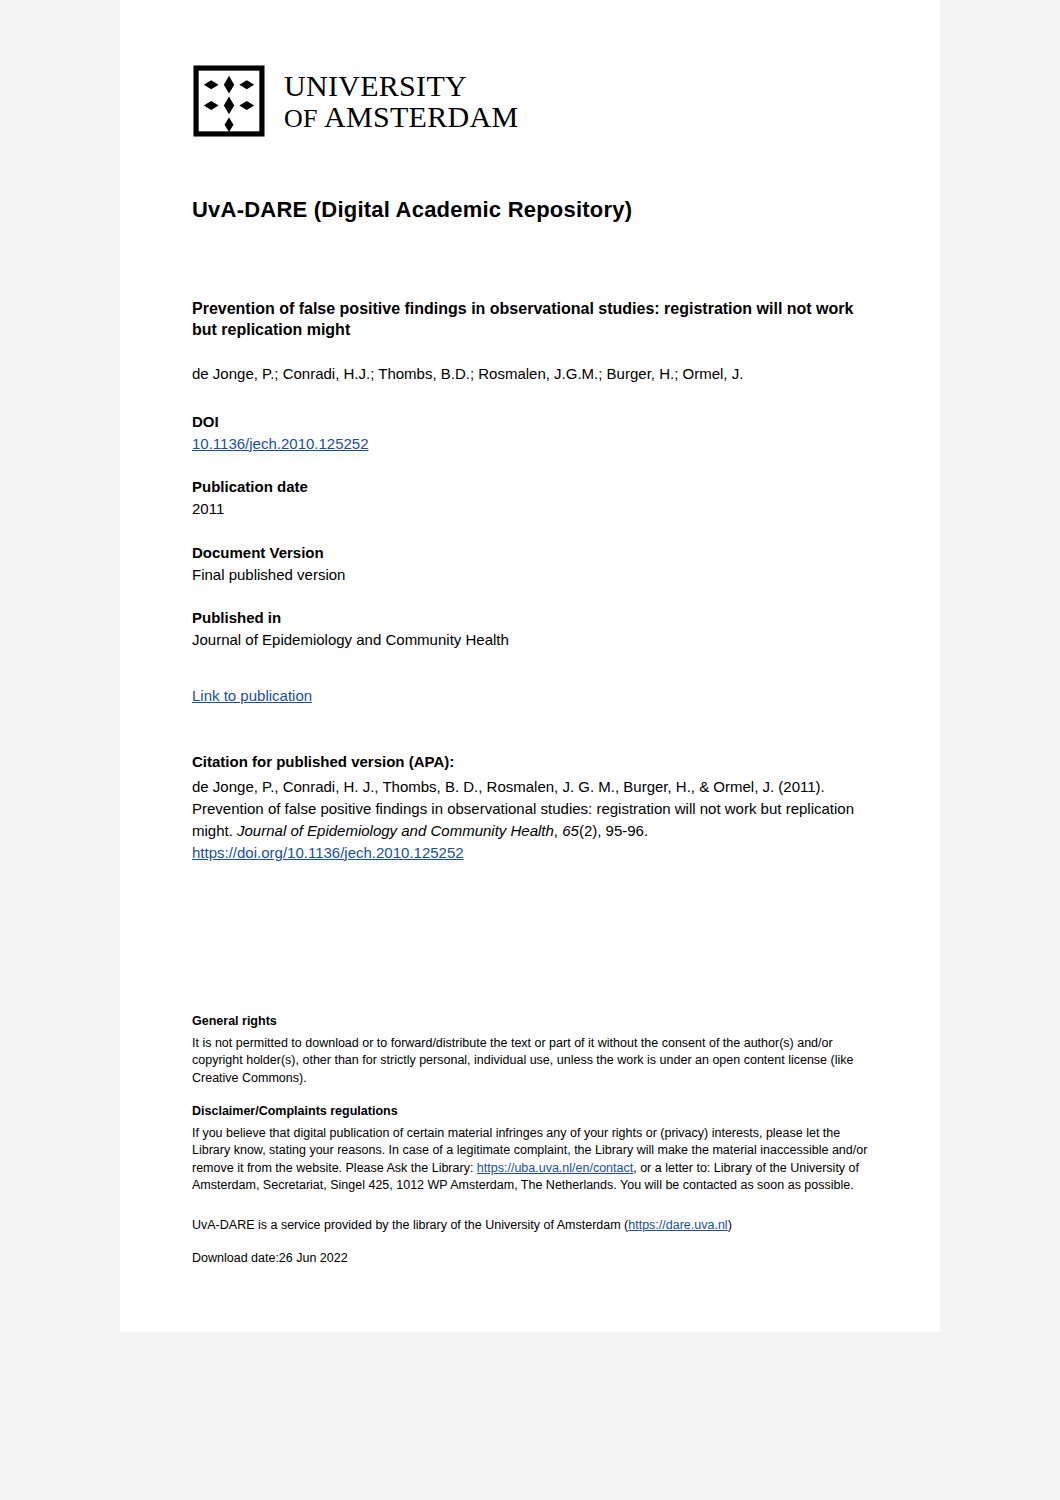University
of Amsterdam
UvA-DARE (Digital Academic Repository)
Prevention of false positive findings in observational studies: registration will not work but replication might
de Jonge, P.; Conradi, H.J.; Thombs, B.D.; Rosmalen, J.G.M.; Burger, H.; Ormel, J.
DOI 10.1136/jech.2010.125252
Publication date 2011
Document Version Final published version
Published in Journal of Epidemiology and Community Health
Link to publication
Citation for published version (APA):
de Jonge, P., Conradi, H. J., Thombs, B. D., Rosmalen, J. G. M., Burger, H., & Ormel, J. (2011). Prevention of false positive findings in observational studies: registration will not work but replication might. Journal of Epidemiology and Community Health, 65(2), 95-96. https://doi.org/10.1136/jech.2010.125252
General rights
It is not permitted to download or to forward/distribute the text or part of it without the consent of the author(s) and/or copyright holder(s), other than for strictly personal, individual use, unless the work is under an open content license (like Creative Commons).
Disclaimer/Complaints regulations
If you believe that digital publication of certain material infringes any of your rights or (privacy) interests, please let the Library know, stating your reasons. In case of a legitimate complaint, the Library will make the material inaccessible and/or remove it from the website. Please Ask the Library: https://uba.uva.nl/en/contact, or a letter to: Library of the University of Amsterdam, Secretariat, Singel 425, 1012 WP Amsterdam, The Netherlands. You will be contacted as soon as possible.
UvA-DARE is a service provided by the library of the University of Amsterdam (https://dare.uva.nl)
Download date:26 Jun 2022